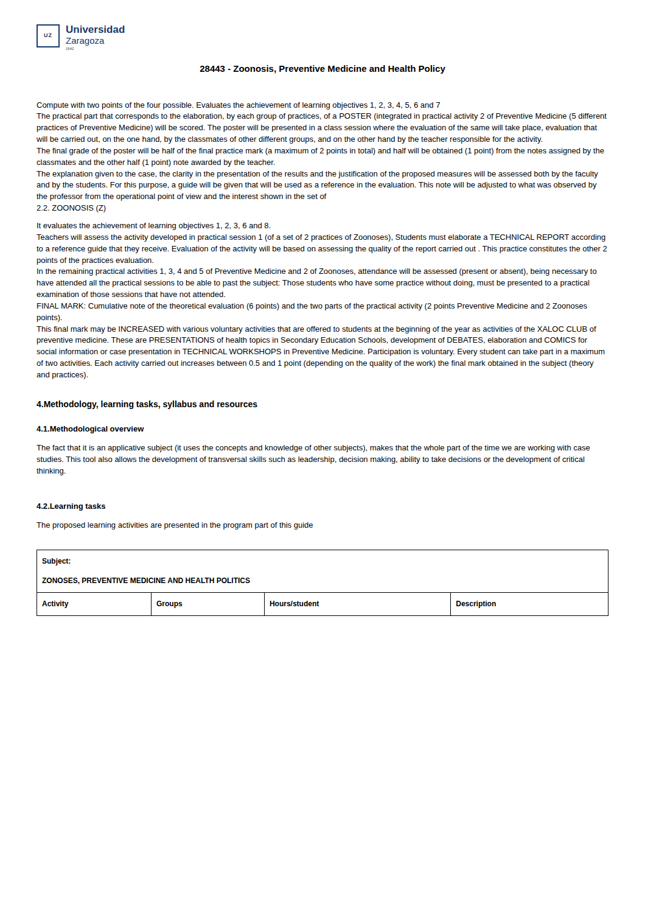UZ
Universidad Zaragoza 1542
28443 - Zoonosis, Preventive Medicine and Health Policy
Compute with two points of the four possible. Evaluates the achievement of learning objectives 1, 2, 3, 4, 5, 6 and 7
The practical part that corresponds to the elaboration, by each group of practices, of a POSTER (integrated in practical activity 2 of Preventive Medicine (5 different practices of Preventive Medicine) will be scored. The poster will be presented in a class session where the evaluation of the same will take place, evaluation that will be carried out, on the one hand, by the classmates of other different groups, and on the other hand by the teacher responsible for the activity.
The final grade of the poster will be half of the final practice mark (a maximum of 2 points in total) and half will be obtained (1 point) from the notes assigned by the classmates and the other half (1 point) note awarded by the teacher.
The explanation given to the case, the clarity in the presentation of the results and the justification of the proposed measures will be assessed both by the faculty and by the students. For this purpose, a guide will be given that will be used as a reference in the evaluation. This note will be adjusted to what was observed by the professor from the operational point of view and the interest shown in the set of
2.2. ZOONOSIS (Z)
It evaluates the achievement of learning objectives 1, 2, 3, 6 and 8.
Teachers will assess the activity developed in practical session 1 (of a set of 2 practices of Zoonoses), Students must elaborate a TECHNICAL REPORT according to a reference guide that they receive. Evaluation of the activity will be based on assessing the quality of the report carried out . This practice constitutes the other 2 points of the practices evaluation.
In the remaining practical activities 1, 3, 4 and 5 of Preventive Medicine and 2 of Zoonoses, attendance will be assessed (present or absent), being necessary to have attended all the practical sessions to be able to past the subject: Those students who have some practice without doing, must be presented to a practical examination of those sessions that have not attended.
FINAL MARK: Cumulative note of the theoretical evaluation (6 points) and the two parts of the practical activity (2 points Preventive Medicine and 2 Zoonoses points).
This final mark may be INCREASED with various voluntary activities that are offered to students at the beginning of the year as activities of the XALOC CLUB of preventive medicine. These are PRESENTATIONS of health topics in Secondary Education Schools, development of DEBATES, elaboration and COMICS for social information or case presentation in TECHNICAL WORKSHOPS in Preventive Medicine. Participation is voluntary. Every student can take part in a maximum of two activities. Each activity carried out increases between 0.5 and 1 point (depending on the quality of the work) the final mark obtained in the subject (theory and practices).
4.Methodology, learning tasks, syllabus and resources
4.1.Methodological overview
The fact that it is an applicative subject (it uses the concepts and knowledge of other subjects), makes that the whole part of the time we are working with case studies. This tool also allows the development of transversal skills such as leadership, decision making, ability to take decisions or the development of critical thinking.
4.2.Learning tasks
The proposed learning activities are presented in the program part of this guide
| Subject: ZONOSES, PREVENTIVE MEDICINE AND HEALTH POLITICS |
| Activity | Groups | Hours/student | Description |